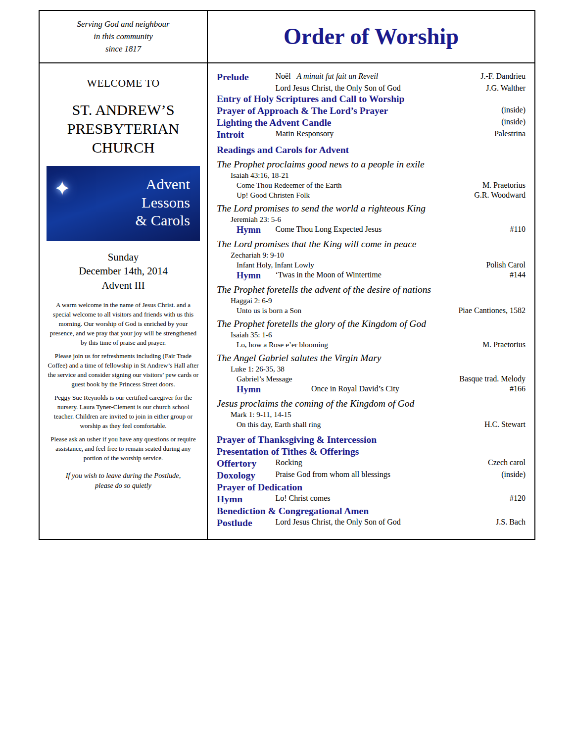Serving God and neighbour
in this community
since 1817
Order of Worship
WELCOME TO
ST. ANDREW’S
PRESBYTERIAN
CHURCH
✦
Advent
Lessons
& Carols
Sunday
December 14th, 2014
Advent III
A warm welcome in the name of Jesus Christ. and a special welcome to all visitors and friends with us this morning. Our worship of God is enriched by your presence, and we pray that your joy will be strengthened by this time of praise and prayer.
Please join us for refreshments including (Fair Trade Coffee) and a time of fellowship in St Andrew’s Hall after the service and consider signing our visitors’ pew cards or guest book by the Princess Street doors.
Peggy Sue Reynolds is our certified caregiver for the nursery. Laura Tyner-Clement is our church school teacher. Children are invited to join in either group or worship as they feel comfortable.
Please ask an usher if you have any questions or require assistance, and feel free to remain seated during any portion of the worship service.
If you wish to leave during the Postlude,
please do so quietly
| Prelude | Noël A minuit fut fait un Reveil | J.-F. Dandrieu |
| | Lord Jesus Christ, the Only Son of God | J.G. Walther |
| Entry of Holy Scriptures and Call to Worship |
| Prayer of Approach & The Lord’s Prayer | (inside) |
| Lighting the Advent Candle | (inside) |
| Introit | Matin Responsory | Palestrina |
| Readings and Carols for Advent |
| The Prophet proclaims good news to a people in exile |
| Isaiah 43:16, 18-21 |
| Come Thou Redeemer of the Earth | M. Praetorius |
| Up! Good Christen Folk | G.R. Woodward |
| The Lord promises to send the world a righteous King |
| Jeremiah 23: 5-6 |
| Hymn | Come Thou Long Expected Jesus | #110 |
| The Lord promises that the King will come in peace |
| Zechariah 9: 9-10 |
| Infant Holy, Infant Lowly | Polish Carol |
| Hymn | ‘Twas in the Moon of Wintertime | #144 |
| The Prophet foretells the advent of the desire of nations |
| Haggai 2: 6-9 |
| Unto us is born a Son | Piae Cantiones, 1582 |
| The Prophet foretells the glory of the Kingdom of God |
| Isaiah 35: 1-6 |
| Lo, how a Rose e’er blooming | M. Praetorius |
| The Angel Gabriel salutes the Virgin Mary |
| Luke 1: 26-35, 38 |
| Gabriel’s Message | Basque trad. Melody |
| Hymn | Once in Royal David’s City | #166 |
| Jesus proclaims the coming of the Kingdom of God |
| Mark 1: 9-11, 14-15 |
| On this day, Earth shall ring | H.C. Stewart |
| Prayer of Thanksgiving & Intercession |
| Presentation of Tithes & Offerings |
| Offertory | Rocking | Czech carol |
| Doxology | Praise God from whom all blessings | (inside) |
| Prayer of Dedication |
| Hymn | Lo! Christ comes | #120 |
| Benediction & Congregational Amen |
| Postlude | Lord Jesus Christ, the Only Son of God | J.S. Bach |